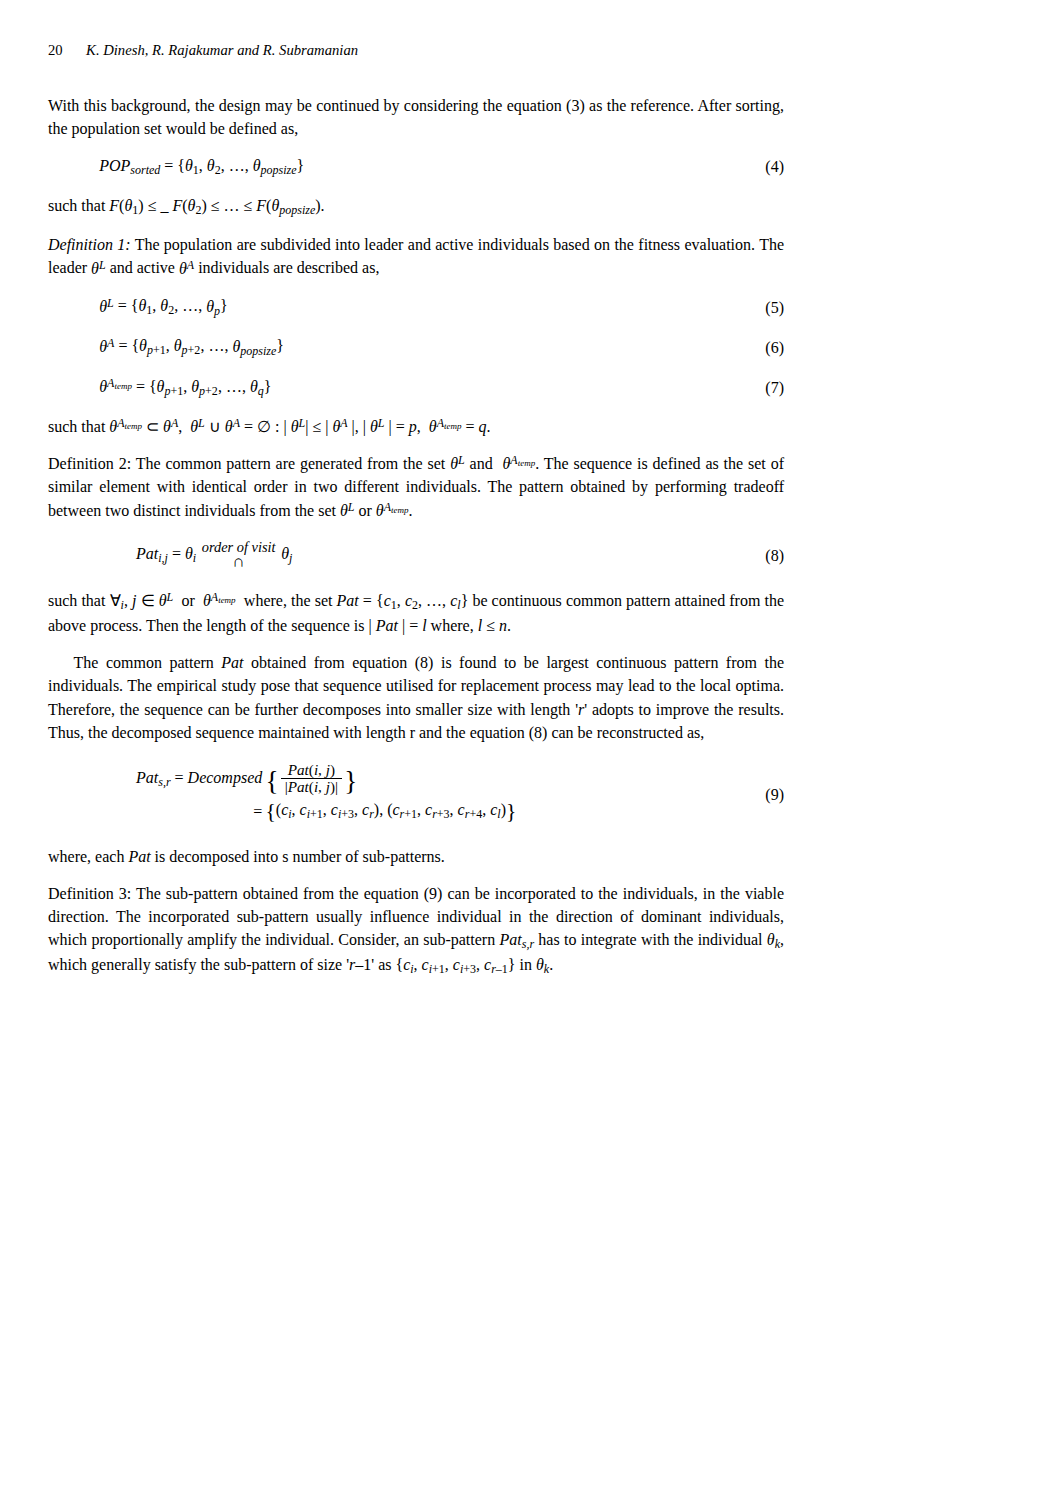20 K. Dinesh, R. Rajakumar and R. Subramanian
With this background, the design may be continued by considering the equation (3) as the reference. After sorting, the population set would be defined as,
POPsorted = {θ1, θ2, …, θpopsize} (4)
such that F(θ1) ≤ _ F(θ2) ≤ … ≤ F(θpopsize).
Definition 1: The population are subdivided into leader and active individuals based on the fitness evaluation. The leader θL and active θA individuals are described as,
θL = {θ1, θ2, …, θp} (5)
θA = {θp+1, θp+2, …, θpopsize} (6)
θAtemp = {θp+1, θp+2, …, θq} (7)
such that θAtemp ⊂ θA, θL ∪ θA = ∅ : | θL| ≤ | θA |, | θL | = p, θAtemp = q.
Definition 2: The common pattern are generated from the set θL and θAtemp. The sequence is defined as the set of similar element with identical order in two different individuals. The pattern obtained by performing tradeoff between two distinct individuals from the set θL or θAtemp.
Pati,j = θi order of visit∩ θj (8)
such that ∀i, j ∈ θL or θAtemp where, the set Pat = {c1, c2, …, cl} be continuous common pattern attained from the above process. Then the length of the sequence is | Pat | = l where, l ≤ n.
The common pattern Pat obtained from equation (8) is found to be largest continuous pattern from the individuals. The empirical study pose that sequence utilised for replacement process may lead to the local optima. Therefore, the sequence can be further decomposes into smaller size with length 'r' adopts to improve the results. Thus, the decomposed sequence maintained with length r and the equation (8) can be reconstructed as,
| Pat s,r = Decompsed | { Pat ( i , j ) / Pat ( i , j )/ } |
| = | { ( c i , c i +1 , c i +3 , c r ), ( c r +1 , c r +3 , c r +4 , c l ) } |
(9)
where, each Pat is decomposed into s number of sub-patterns.
Definition 3: The sub-pattern obtained from the equation (9) can be incorporated to the individuals, in the viable direction. The incorporated sub-pattern usually influence individual in the direction of dominant individuals, which proportionally amplify the individual. Consider, an sub-pattern Pats,r has to integrate with the individual θk, which generally satisfy the sub-pattern of size 'r–1' as {ci, ci+1, ci+3, cr–1} in θk.